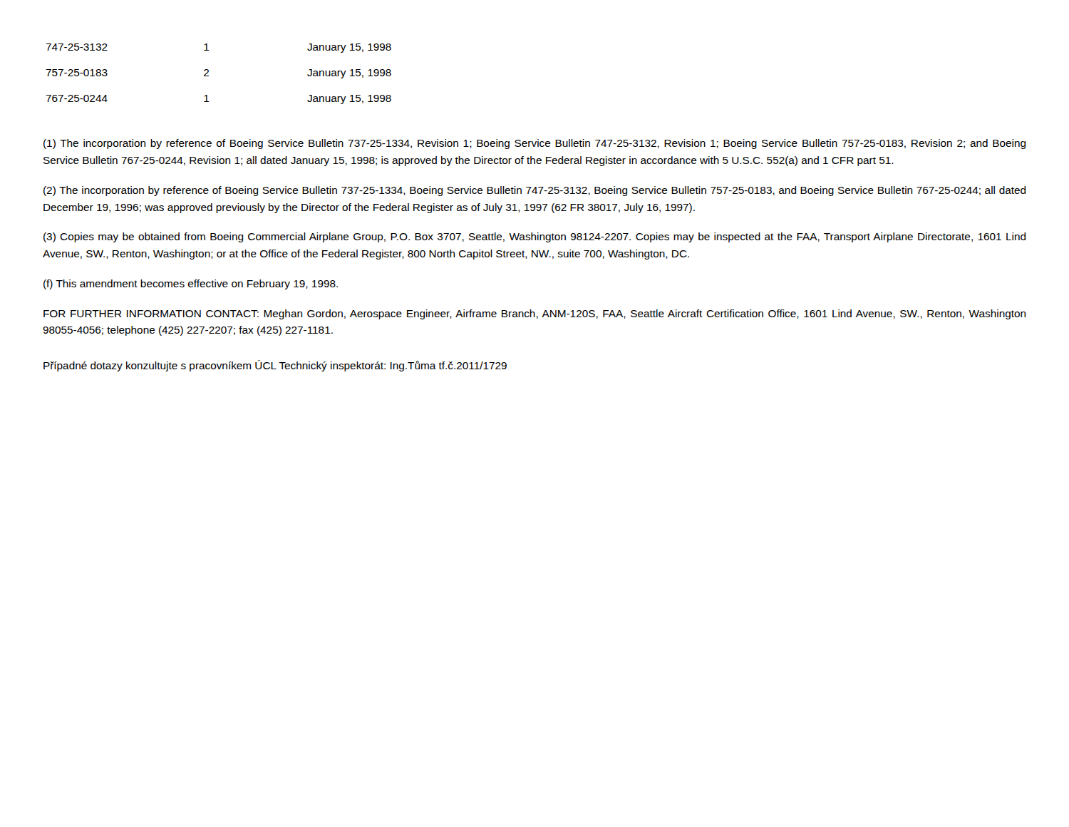| 747-25-3132 | 1 | January 15, 1998 |
| 757-25-0183 | 2 | January 15, 1998 |
| 767-25-0244 | 1 | January 15, 1998 |
(1) The incorporation by reference of Boeing Service Bulletin 737-25-1334, Revision 1; Boeing Service Bulletin 747-25-3132, Revision 1; Boeing Service Bulletin 757-25-0183, Revision 2; and Boeing Service Bulletin 767-25-0244, Revision 1; all dated January 15, 1998; is approved by the Director of the Federal Register in accordance with 5 U.S.C. 552(a) and 1 CFR part 51.
(2) The incorporation by reference of Boeing Service Bulletin 737-25-1334, Boeing Service Bulletin 747-25-3132, Boeing Service Bulletin 757-25-0183, and Boeing Service Bulletin 767-25-0244; all dated December 19, 1996; was approved previously by the Director of the Federal Register as of July 31, 1997 (62 FR 38017, July 16, 1997).
(3) Copies may be obtained from Boeing Commercial Airplane Group, P.O. Box 3707, Seattle, Washington 98124-2207. Copies may be inspected at the FAA, Transport Airplane Directorate, 1601 Lind Avenue, SW., Renton, Washington; or at the Office of the Federal Register, 800 North Capitol Street, NW., suite 700, Washington, DC.
(f) This amendment becomes effective on February 19, 1998.
FOR FURTHER INFORMATION CONTACT: Meghan Gordon, Aerospace Engineer, Airframe Branch, ANM-120S, FAA, Seattle Aircraft Certification Office, 1601 Lind Avenue, SW., Renton, Washington 98055-4056; telephone (425) 227-2207; fax (425) 227-1181.
Případné dotazy konzultujte s pracovníkem ÚCL Technický inspektorát: Ing.Tůma tf.č.2011/1729